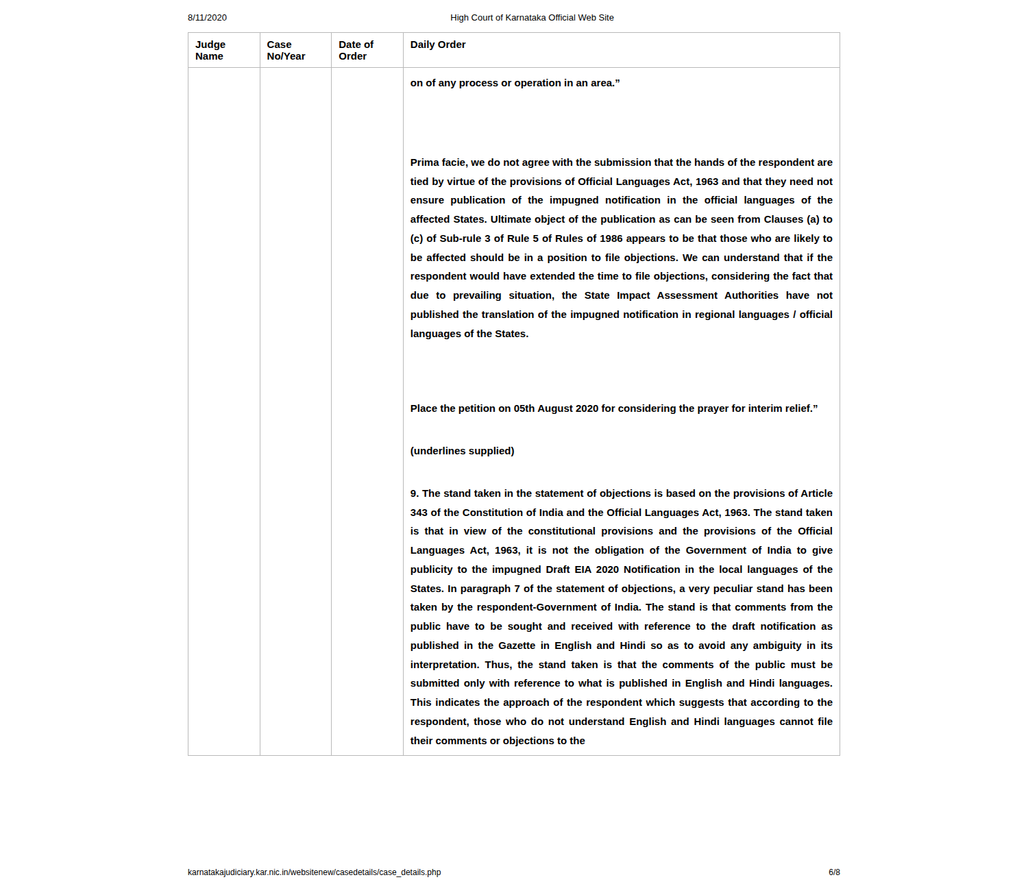8/11/2020
High Court of Karnataka Official Web Site
| Judge Name | Case No/Year | Date of Order | Daily Order |
| --- | --- | --- | --- |
| | | | on of any process or operation in an area.” Prima facie, we do not agree with the submission that the hands of the respondent are tied by virtue of the provisions of Official Languages Act, 1963 and that they need not ensure publication of the impugned notification in the official languages of the affected States. Ultimate object of the publication as can be seen from Clauses (a) to (c) of Sub-rule 3 of Rule 5 of Rules of 1986 appears to be that those who are likely to be affected should be in a position to file objections. We can understand that if the respondent would have extended the time to file objections, considering the fact that due to prevailing situation, the State Impact Assessment Authorities have not published the translation of the impugned notification in regional languages / official languages of the States. Place the petition on 05th August 2020 for considering the prayer for interim relief.” (underlines supplied) 9. The stand taken in the statement of objections is based on the provisions of Article 343 of the Constitution of India and the Official Languages Act, 1963. The stand taken is that in view of the constitutional provisions and the provisions of the Official Languages Act, 1963, it is not the obligation of the Government of India to give publicity to the impugned Draft EIA 2020 Notification in the local languages of the States. In paragraph 7 of the statement of objections, a very peculiar stand has been taken by the respondent-Government of India. The stand is that comments from the public have to be sought and received with reference to the draft notification as published in the Gazette in English and Hindi so as to avoid any ambiguity in its interpretation. Thus, the stand taken is that the comments of the public must be submitted only with reference to what is published in English and Hindi languages. This indicates the approach of the respondent which suggests that according to the respondent, those who do not understand English and Hindi languages cannot file their comments or objections to the |
karnatakajudiciary.kar.nic.in/websitenew/casedetails/case_details.php
6/8